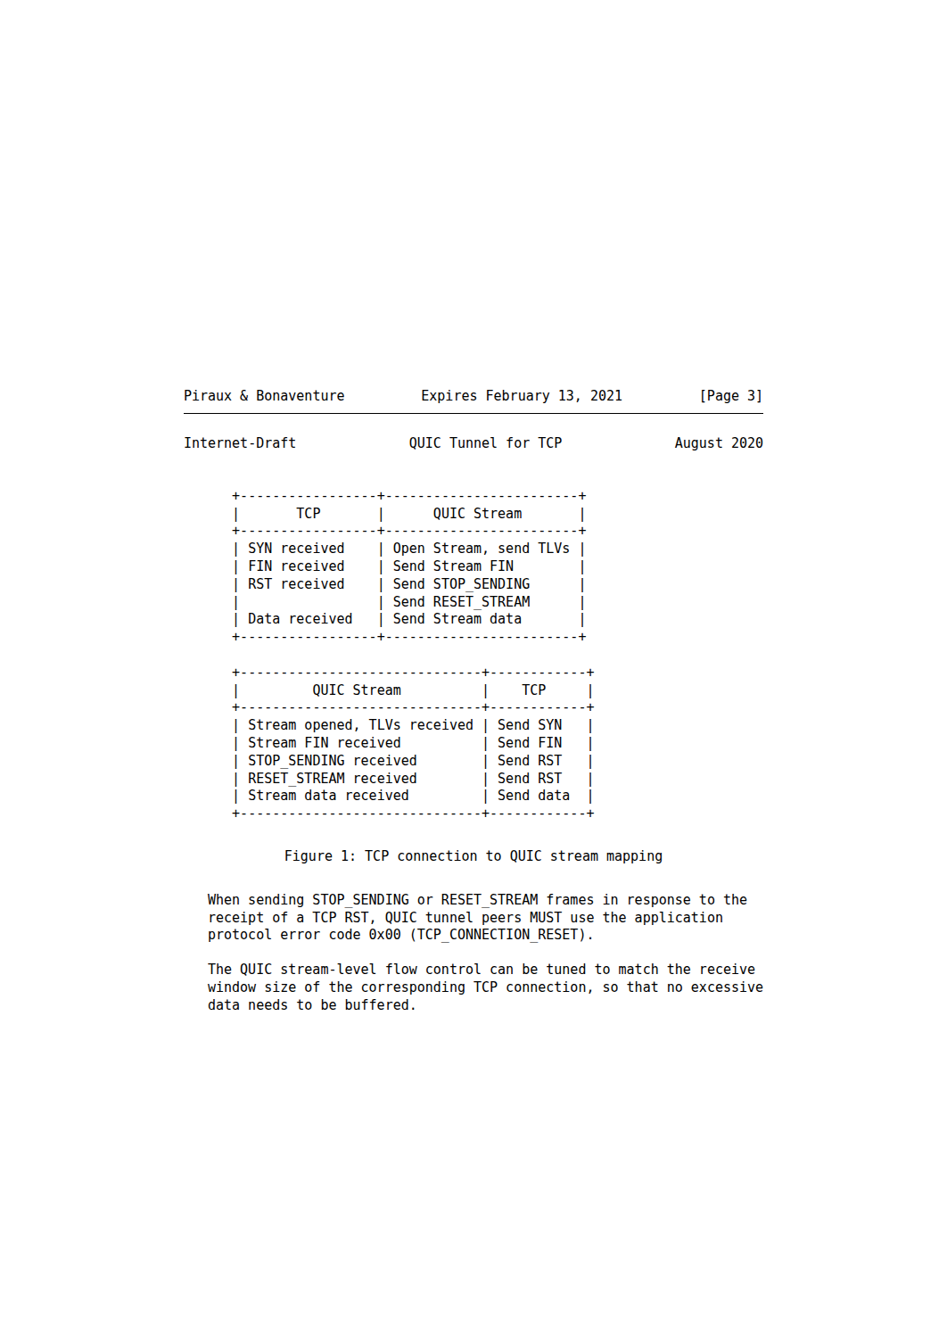Piraux & Bonaventure Expires February 13, 2021 [Page 3]
Internet-Draft QUIC Tunnel for TCP August 2020
      +-----------------+------------------------+
      |       TCP       |      QUIC Stream       |
      +-----------------+------------------------+
      | SYN received    | Open Stream, send TLVs |
      | FIN received    | Send Stream FIN        |
      | RST received    | Send STOP_SENDING      |
      |                 | Send RESET_STREAM      |
      | Data received   | Send Stream data       |
      +-----------------+------------------------+

      +------------------------------+------------+
      |         QUIC Stream          |    TCP     |
      +------------------------------+------------+
      | Stream opened, TLVs received | Send SYN   |
      | Stream FIN received          | Send FIN   |
      | STOP_SENDING received        | Send RST   |
      | RESET_STREAM received        | Send RST   |
      | Stream data received         | Send data  |
      +------------------------------+------------+
Figure 1: TCP connection to QUIC stream mapping
When sending STOP_SENDING or RESET_STREAM frames in response to the receipt of a TCP RST, QUIC tunnel peers MUST use the application protocol error code 0x00 (TCP_CONNECTION_RESET).
The QUIC stream-level flow control can be tuned to match the receive window size of the corresponding TCP connection, so that no excessive data needs to be buffered.